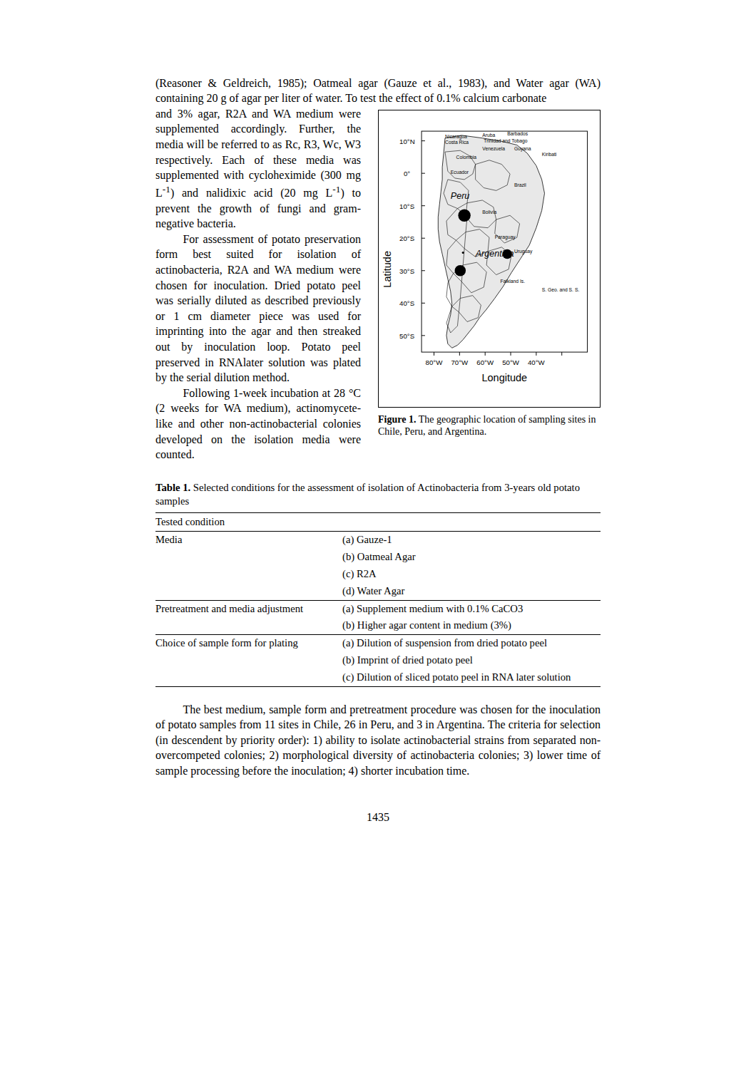(Reasoner & Geldreich, 1985); Oatmeal agar (Gauze et al., 1983), and Water agar (WA) containing 20 g of agar per liter of water. To test the effect of 0.1% calcium carbonate
Latitude 10°N 0° 10°S 20°S 30°S 40°S 50°S 80°W 70°W 60°W 50°W 40°W Longitude Nicaragua Aruba Barbados Costa Rica Trinidad and Tobago Venezuela Guyana Kiribati Colombia Ecuador Brazil Bolivia Paraguay Uruguay Falkland Is. S. Geo. and S. S. Peru Argentina
Figure 1. The geographic location of sampling sites in Chile, Peru, and Argentina.
and 3% agar, R2A and WA medium were supplemented accordingly. Further, the media will be referred to as Rc, R3, Wc, W3 respectively. Each of these media was supplemented with cycloheximide (300 mg L-1) and nalidixic acid (20 mg L-1) to prevent the growth of fungi and gram-negative bacteria.
For assessment of potato preservation form best suited for isolation of actinobacteria, R2A and WA medium were chosen for inoculation. Dried potato peel was serially diluted as described previously or 1 cm diameter piece was used for imprinting into the agar and then streaked out by inoculation loop. Potato peel preserved in RNAlater solution was plated by the serial dilution method.
Following 1-week incubation at 28 °C (2 weeks for WA medium), actinomycete- like and other non-actinobacterial colonies developed on the isolation media were counted.
Table 1. Selected conditions for the assessment of isolation of Actinobacteria from 3-years old potato samples
| Tested condition |
| --- |
| Media | (a) Gauze-1 |
| | (b) Oatmeal Agar |
| | (c) R2A |
| | (d) Water Agar |
| Pretreatment and media adjustment | (a) Supplement medium with 0.1% CaCO3 |
| | (b) Higher agar content in medium (3%) |
| Choice of sample form for plating | (a) Dilution of suspension from dried potato peel |
| | (b) Imprint of dried potato peel |
| | (c) Dilution of sliced potato peel in RNA later solution |
The best medium, sample form and pretreatment procedure was chosen for the inoculation of potato samples from 11 sites in Chile, 26 in Peru, and 3 in Argentina. The criteria for selection (in descendent by priority order): 1) ability to isolate actinobacterial strains from separated non-overcompeted colonies; 2) morphological diversity of actinobacteria colonies; 3) lower time of sample processing before the inoculation; 4) shorter incubation time.
1435